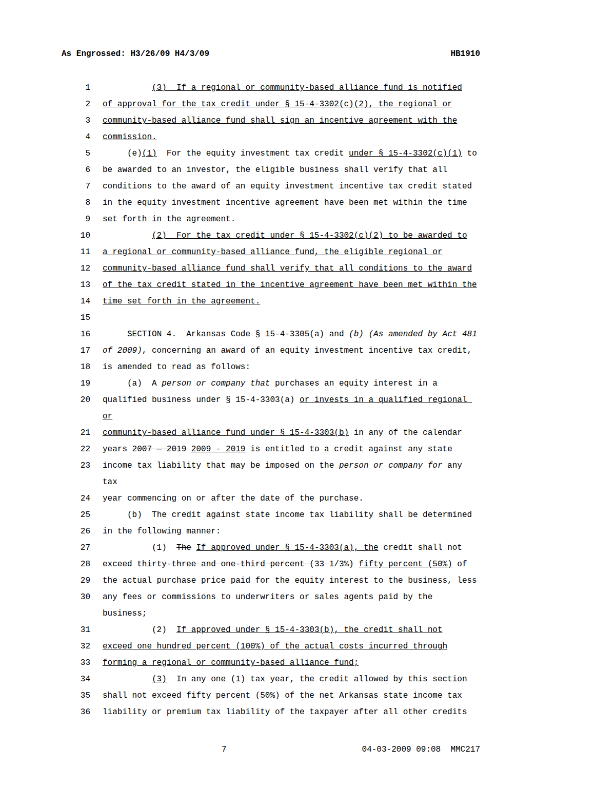As Engrossed: H3/26/09 H4/3/09 HB1910
1 (3) If a regional or community-based alliance fund is notified
2 of approval for the tax credit under § 15-4-3302(c)(2), the regional or
3 community-based alliance fund shall sign an incentive agreement with the
4 commission.
5 (e)(1) For the equity investment tax credit under § 15-4-3302(c)(1) to
6 be awarded to an investor, the eligible business shall verify that all
7 conditions to the award of an equity investment incentive tax credit stated
8 in the equity investment incentive agreement have been met within the time
9 set forth in the agreement.
10 (2) For the tax credit under § 15-4-3302(c)(2) to be awarded to
11 a regional or community-based alliance fund, the eligible regional or
12 community-based alliance fund shall verify that all conditions to the award
13 of the tax credit stated in the incentive agreement have been met within the
14 time set forth in the agreement.
15
16 SECTION 4. Arkansas Code § 15-4-3305(a) and (b) (As amended by Act 481
17 of 2009), concerning an award of an equity investment incentive tax credit,
18 is amended to read as follows:
19 (a) A person or company that purchases an equity interest in a
20 qualified business under § 15-4-3303(a) or invests in a qualified regional or
21 community-based alliance fund under § 15-4-3303(b) in any of the calendar
22 years 2007 — 2019 2009 - 2019 is entitled to a credit against any state
23 income tax liability that may be imposed on the person or company for any tax
24 year commencing on or after the date of the purchase.
25 (b) The credit against state income tax liability shall be determined
26 in the following manner:
27 (1) The If approved under § 15-4-3303(a), the credit shall not
28 exceed thirty-three and one-third percent (33 1/3%) fifty percent (50%) of
29 the actual purchase price paid for the equity interest to the business, less
30 any fees or commissions to underwriters or sales agents paid by the business;
31 (2) If approved under § 15-4-3303(b), the credit shall not
32 exceed one hundred percent (100%) of the actual costs incurred through
33 forming a regional or community-based alliance fund;
34 (3) In any one (1) tax year, the credit allowed by this section
35 shall not exceed fifty percent (50%) of the net Arkansas state income tax
36 liability or premium tax liability of the taxpayer after all other credits
7 04-03-2009 09:08 MMC217